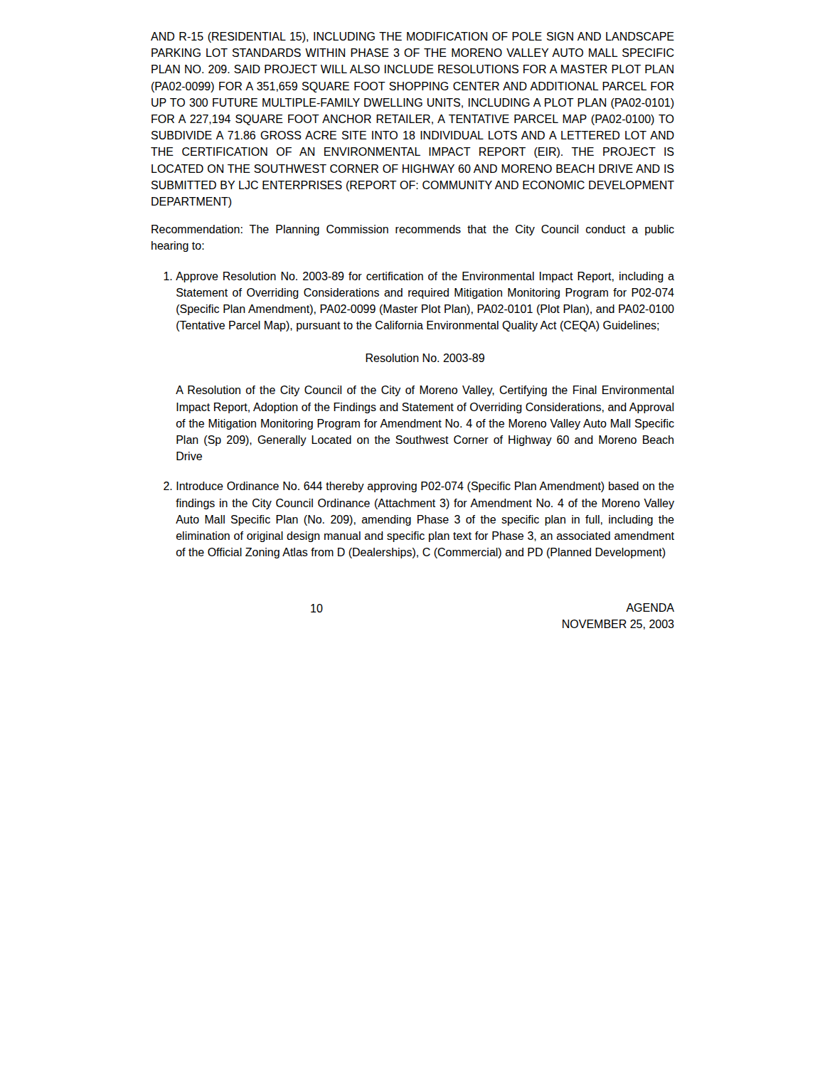AND R-15 (RESIDENTIAL 15), INCLUDING THE MODIFICATION OF POLE SIGN AND LANDSCAPE PARKING LOT STANDARDS WITHIN PHASE 3 OF THE MORENO VALLEY AUTO MALL SPECIFIC PLAN NO. 209. SAID PROJECT WILL ALSO INCLUDE RESOLUTIONS FOR A MASTER PLOT PLAN (PA02-0099) FOR A 351,659 SQUARE FOOT SHOPPING CENTER AND ADDITIONAL PARCEL FOR UP TO 300 FUTURE MULTIPLE-FAMILY DWELLING UNITS, INCLUDING A PLOT PLAN (PA02-0101) FOR A 227,194 SQUARE FOOT ANCHOR RETAILER, A TENTATIVE PARCEL MAP (PA02-0100) TO SUBDIVIDE A 71.86 GROSS ACRE SITE INTO 18 INDIVIDUAL LOTS AND A LETTERED LOT AND THE CERTIFICATION OF AN ENVIRONMENTAL IMPACT REPORT (EIR). THE PROJECT IS LOCATED ON THE SOUTHWEST CORNER OF HIGHWAY 60 AND MORENO BEACH DRIVE AND IS SUBMITTED BY LJC ENTERPRISES (Report of: Community and Economic Development Department)
Recommendation: The Planning Commission recommends that the City Council conduct a public hearing to:
Approve Resolution No. 2003-89 for certification of the Environmental Impact Report, including a Statement of Overriding Considerations and required Mitigation Monitoring Program for P02-074 (Specific Plan Amendment), PA02-0099 (Master Plot Plan), PA02-0101 (Plot Plan), and PA02-0100 (Tentative Parcel Map), pursuant to the California Environmental Quality Act (CEQA) Guidelines;
Resolution No. 2003-89
A Resolution of the City Council of the City of Moreno Valley, Certifying the Final Environmental Impact Report, Adoption of the Findings and Statement of Overriding Considerations, and Approval of the Mitigation Monitoring Program for Amendment No. 4 of the Moreno Valley Auto Mall Specific Plan (Sp 209), Generally Located on the Southwest Corner of Highway 60 and Moreno Beach Drive
Introduce Ordinance No. 644 thereby approving P02-074 (Specific Plan Amendment) based on the findings in the City Council Ordinance (Attachment 3) for Amendment No. 4 of the Moreno Valley Auto Mall Specific Plan (No. 209), amending Phase 3 of the specific plan in full, including the elimination of original design manual and specific plan text for Phase 3, an associated amendment of the Official Zoning Atlas from D (Dealerships), C (Commercial) and PD (Planned Development)
10
AGENDA
NOVEMBER 25, 2003